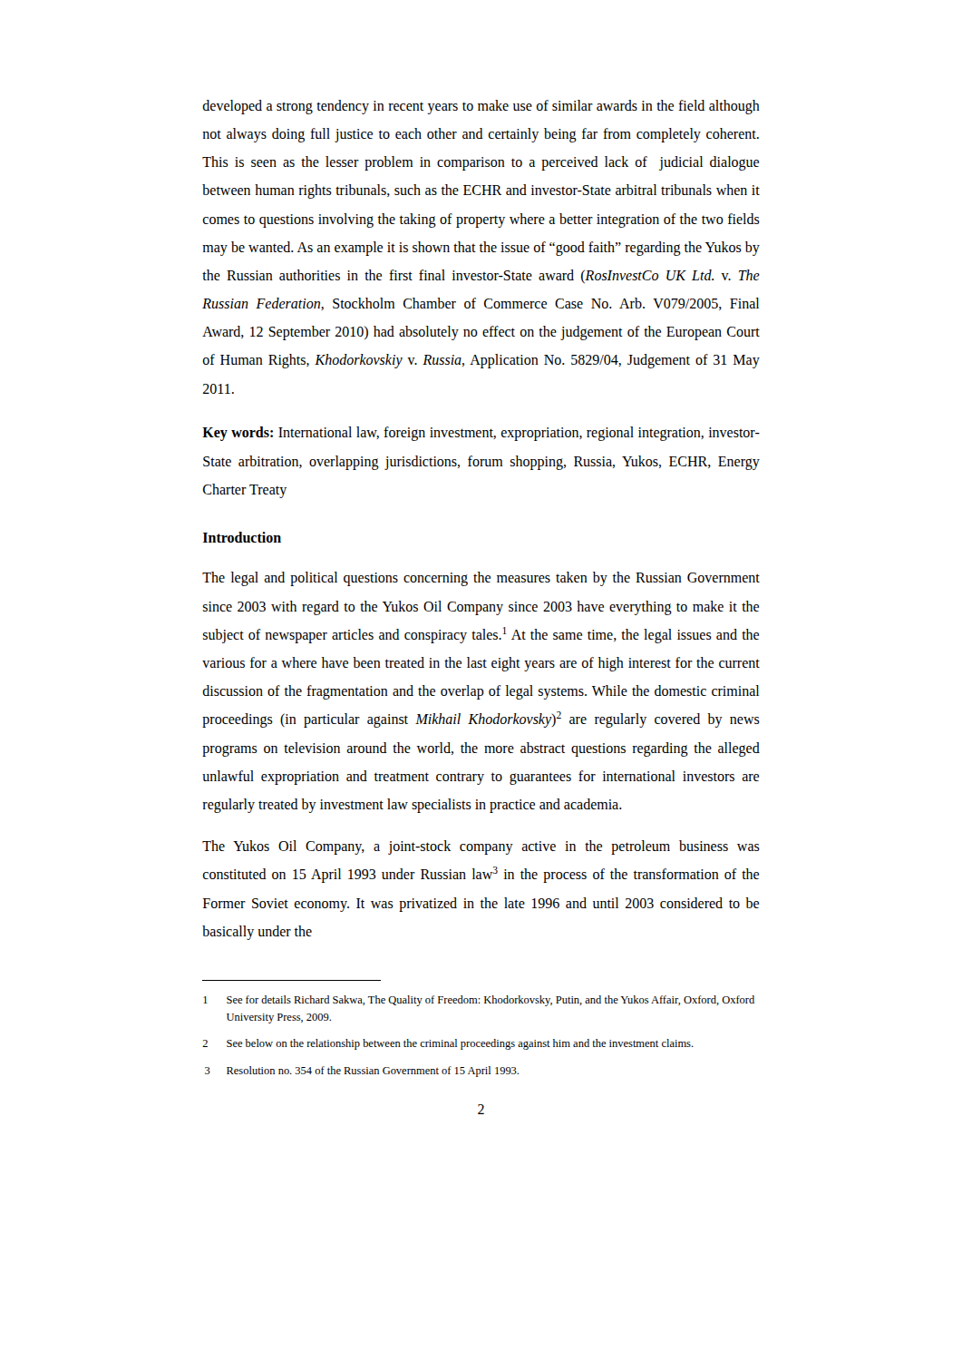developed a strong tendency in recent years to make use of similar awards in the field although not always doing full justice to each other and certainly being far from completely coherent. This is seen as the lesser problem in comparison to a perceived lack of judicial dialogue between human rights tribunals, such as the ECHR and investor-State arbitral tribunals when it comes to questions involving the taking of property where a better integration of the two fields may be wanted. As an example it is shown that the issue of “good faith” regarding the Yukos by the Russian authorities in the first final investor-State award (RosInvestCo UK Ltd. v. The Russian Federation, Stockholm Chamber of Commerce Case No. Arb. V079/2005, Final Award, 12 September 2010) had absolutely no effect on the judgement of the European Court of Human Rights, Khodorkovskiy v. Russia, Application No. 5829/04, Judgement of 31 May 2011.
Key words: International law, foreign investment, expropriation, regional integration, investor-State arbitration, overlapping jurisdictions, forum shopping, Russia, Yukos, ECHR, Energy Charter Treaty
Introduction
The legal and political questions concerning the measures taken by the Russian Government since 2003 with regard to the Yukos Oil Company since 2003 have everything to make it the subject of newspaper articles and conspiracy tales.1 At the same time, the legal issues and the various for a where have been treated in the last eight years are of high interest for the current discussion of the fragmentation and the overlap of legal systems. While the domestic criminal proceedings (in particular against Mikhail Khodorkovsky)2 are regularly covered by news programs on television around the world, the more abstract questions regarding the alleged unlawful expropriation and treatment contrary to guarantees for international investors are regularly treated by investment law specialists in practice and academia.
The Yukos Oil Company, a joint-stock company active in the petroleum business was constituted on 15 April 1993 under Russian law3 in the process of the transformation of the Former Soviet economy. It was privatized in the late 1996 and until 2003 considered to be basically under the
1 See for details Richard Sakwa, The Quality of Freedom: Khodorkovsky, Putin, and the Yukos Affair, Oxford, Oxford University Press, 2009.
2 See below on the relationship between the criminal proceedings against him and the investment claims.
3 Resolution no. 354 of the Russian Government of 15 April 1993.
2